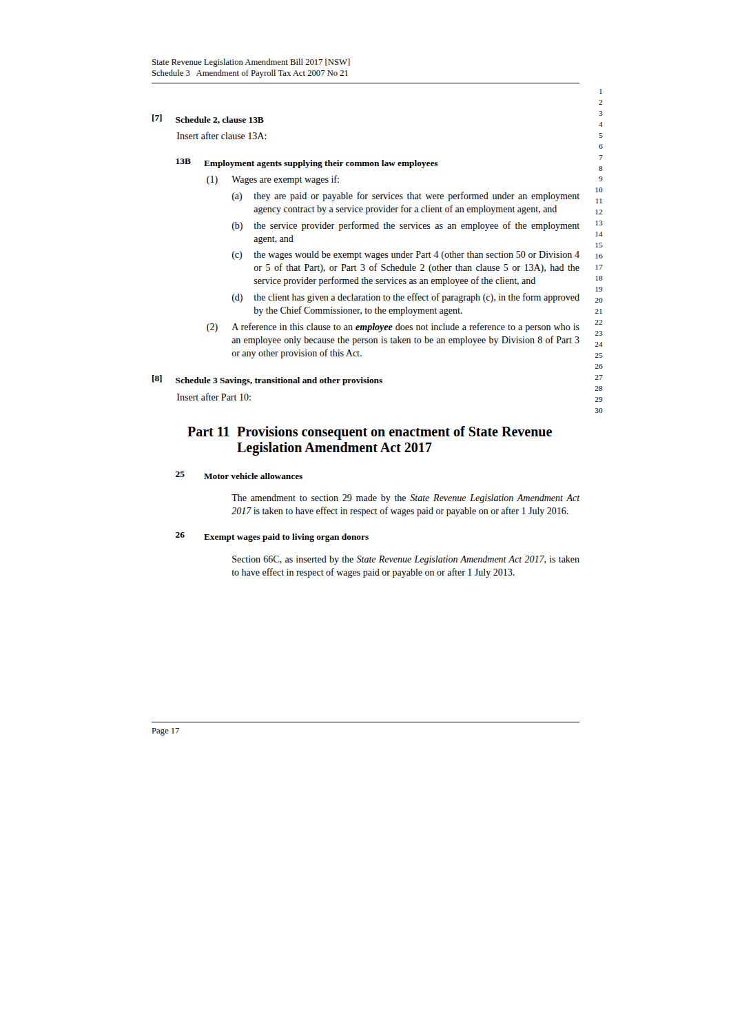State Revenue Legislation Amendment Bill 2017 [NSW] Schedule 3 Amendment of Payroll Tax Act 2007 No 21
1
2
3
4
5
6
7
8
9
10
11
12
13
14
15
16
17
18
19
20
21
22
23
24
25
26
27
28
29
30
[7]
Schedule 2, clause 13B
Insert after clause 13A:
13B
Employment agents supplying their common law employees
(1)
Wages are exempt wages if:
(a)
they are paid or payable for services that were performed under an employment agency contract by a service provider for a client of an employment agent, and
(b)
the service provider performed the services as an employee of the employment agent, and
(c)
the wages would be exempt wages under Part 4 (other than section 50 or Division 4 or 5 of that Part), or Part 3 of Schedule 2 (other than clause 5 or 13A), had the service provider performed the services as an employee of the client, and
(d)
the client has given a declaration to the effect of paragraph (c), in the form approved by the Chief Commissioner, to the employment agent.
(2)
A reference in this clause to an employee does not include a reference to a person who is an employee only because the person is taken to be an employee by Division 8 of Part 3 or any other provision of this Act.
[8]
Schedule 3 Savings, transitional and other provisions
Insert after Part 10:
Part 11
Provisions consequent on enactment of State Revenue Legislation Amendment Act 2017
25
Motor vehicle allowances
The amendment to section 29 made by the State Revenue Legislation Amendment Act 2017 is taken to have effect in respect of wages paid or payable on or after 1 July 2016.
26
Exempt wages paid to living organ donors
Section 66C, as inserted by the State Revenue Legislation Amendment Act 2017, is taken to have effect in respect of wages paid or payable on or after 1 July 2013.
Page 17